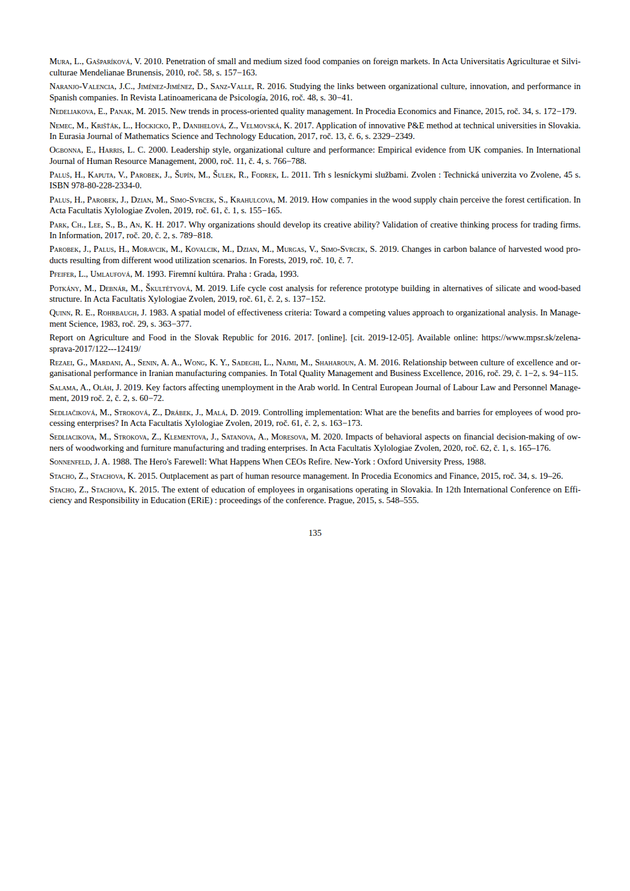Mura, L., Gašparíková, V. 2010. Penetration of small and medium sized food companies on foreign markets. In Acta Universitatis Agriculturae et Silviculturae Mendelianae Brunensis, 2010, roč. 58, s. 157−163.
Naranjo-Valencia, J.C., Jiménez-Jiménez, D., Sanz-Valle, R. 2016. Studying the links between organizational culture, innovation, and performance in Spanish companies. In Revista Latinoamericana de Psicología, 2016, roč. 48, s. 30−41.
Nedeliakova, E., Panak, M. 2015. New trends in process-oriented quality management. In Procedia Economics and Finance, 2015, roč. 34, s. 172−179.
Nemec, M., Krišťák, L., Hockicko, P., Danihelová, Z., Velmovská, K. 2017. Application of innovative P&E method at technical universities in Slovakia. In Eurasia Journal of Mathematics Science and Technology Education, 2017, roč. 13, č. 6, s. 2329−2349.
Ogbonna, E., Harris, L. C. 2000. Leadership style, organizational culture and performance: Empirical evidence from UK companies. In International Journal of Human Resource Management, 2000, roč. 11, č. 4, s. 766−788.
Paluš, H., Kaputa, V., Parobek, J., Šupín, M., Šulek, R., Fodrek, L. 2011. Trh s lesníckymi službami. Zvolen : Technická univerzita vo Zvolene, 45 s. ISBN 978-80-228-2334-0.
Palus, H., Parobek, J., Dzian, M., Simo-Svrcek, S., Krahulcova, M. 2019. How companies in the wood supply chain perceive the forest certification. In Acta Facultatis Xylologiae Zvolen, 2019, roč. 61, č. 1, s. 155−165.
Park, Ch., Lee, S., B., An, K. H. 2017. Why organizations should develop its creative ability? Validation of creative thinking process for trading firms. In Information, 2017, roč. 20, č. 2, s. 789−818.
Parobek, J., Palus, H., Moravcik, M., Kovalcik, M., Dzian, M., Murgas, V., Simo-Svrcek, S. 2019. Changes in carbon balance of harvested wood products resulting from different wood utilization scenarios. In Forests, 2019, roč. 10, č. 7.
Pfeifer, L., Umlaufová, M. 1993. Firemní kultúra. Praha : Grada, 1993.
Potkány, M., Debnár, M., Škultétyová, M. 2019. Life cycle cost analysis for reference prototype building in alternatives of silicate and wood-based structure. In Acta Facultatis Xylologiae Zvolen, 2019, roč. 61, č. 2, s. 137−152.
Quinn, R. E., Rohrbaugh, J. 1983. A spatial model of effectiveness criteria: Toward a competing values approach to organizational analysis. In Management Science, 1983, roč. 29, s. 363−377.
Report on Agriculture and Food in the Slovak Republic for 2016. 2017. [online]. [cit. 2019-12-05]. Available online: https://www.mpsr.sk/zelena-sprava-2017/122---12419/
Rezaei, G., Mardani, A., Senin, A. A., Wong, K. Y., Sadeghi, L., Najmi, M., Shaharoun, A. M. 2016. Relationship between culture of excellence and organisational performance in Iranian manufacturing companies. In Total Quality Management and Business Excellence, 2016, roč. 29, č. 1−2, s. 94−115.
Salama, A., Oláh, J. 2019. Key factors affecting unemployment in the Arab world. In Central European Journal of Labour Law and Personnel Management, 2019 roč. 2, č. 2, s. 60−72.
Sedliačiková, M., Stroková, Z., Drábek, J., Malá, D. 2019. Controlling implementation: What are the benefits and barries for employees of wood processing enterprises? In Acta Facultatis Xylologiae Zvolen, 2019, roč. 61, č. 2, s. 163−173.
Sedliacikova, M., Strokova, Z., Klementova, J., Satanova, A., Moresova, M. 2020. Impacts of behavioral aspects on financial decision-making of owners of woodworking and furniture manufacturing and trading enterprises. In Acta Facultatis Xylologiae Zvolen, 2020, roč. 62, č. 1, s. 165–176.
Sonnenfeld, J. A. 1988. The Hero's Farewell: What Happens When CEOs Refire. New-York : Oxford University Press, 1988.
Stacho, Z., Stachova, K. 2015. Outplacement as part of human resource management. In Procedia Economics and Finance, 2015, roč. 34, s. 19–26.
Stacho, Z., Stachova, K. 2015. The extent of education of employees in organisations operating in Slovakia. In 12th International Conference on Efficiency and Responsibility in Education (ERiE) : proceedings of the conference. Prague, 2015, s. 548–555.
135